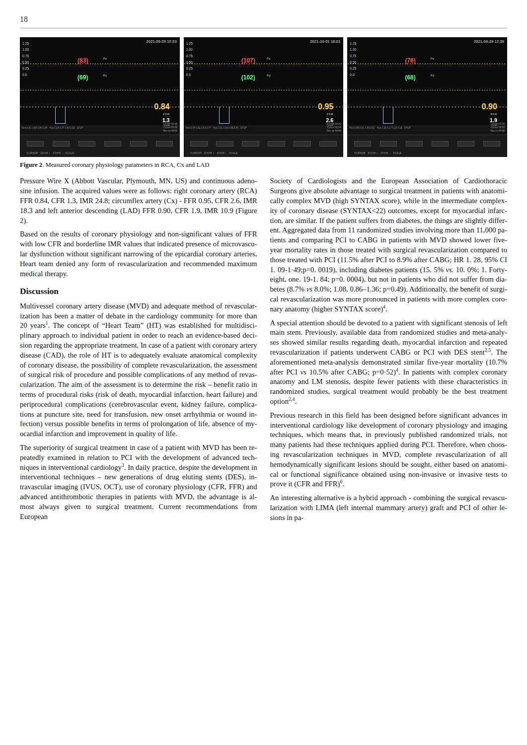18
2021-09-29 12:23
1.25
1.00
0.75
0.50
0.25
0.0
(83)
(69)
Pa
Pd
0.84FFR
1.3CFR
-0.02
Res 0.81 0.83 0.86 0.84 Hyp 0.34 0.37 0.40 0.39 STOP
Length 00:38
Cursor 00:26
Rec no 45/48
CURSOR ZOOM + ZOOM − SCALE
2021-10-01 16:01
1.25
1.00
0.75
0.50
0.25
0.0
(107)
(102)
Pa
Pd
0.95FFR
2.6CFR
-0.01
Res 0.94 0.91 0.93 0.97 Hyp 0.91 0.90 0.95 0.96 STOP
Length 00:36
Cursor 00:24
Rec no 44/48
CURSOR ZOOM + ZOOM − SCALE
2021-09-29 12:39
1.25
1.00
0.75
0.50
0.25
0.0
(76)
(68)
Pa
Pd
0.90FFR
1.9CFR
-0.03
Res 0.89 0.91 0.90 0.92 Hyp 0.16 0.17 0.16 0.18 STOP
Length 00:39
Cursor 00:33
Rec no 46/48
CURSOR ZOOM + ZOOM − SCALE
Figure 2. Measured coronary physiology parameters in RCA, Cx and LAD
Pressure Wire X (Abbott Vascular, Plymouth, MN, US) and continuous adenosine infusion. The acquired values were as follows: right coronary artery (RCA) FFR 0.84, CFR 1.3, IMR 24.8; circumflex artery (Cx) - FFR 0.95, CFR 2.6, IMR 18.3 and left anterior descending (LAD) FFR 0.90, CFR 1.9, IMR 10.9 (Figure 2).
Based on the results of coronary physiology and non-significant values of FFR with low CFR and borderline IMR values that indicated presence of microvascular dysfunction without significant narrowing of the epicardial coronary arteries, Heart team denied any form of revascularization and recommended maximum medical therapy.
Discussion
Multivessel coronary artery disease (MVD) and adequate method of revascularization has been a matter of debate in the cardiology community for more than 20 years1. The concept of “Heart Team” (HT) was established for multidisciplinary approach to individual patient in order to reach an evidence-based decision regarding the appropriate treatment. In case of a patient with coronary artery disease (CAD), the role of HT is to adequately evaluate anatomical complexity of coronary disease, the possibility of complete revascularization, the assessment of surgical risk of procedure and possible complications of any method of revascularization. The aim of the assessment is to determine the risk – benefit ratio in terms of procedural risks (risk of death, myocardial infarction, heart failure) and periprocedural complications (cerebrovascular event, kidney failure, complications at puncture site, need for transfusion, new onset arrhythmia or wound infection) versus possible benefits in terms of prolongation of life, absence of myocardial infarction and improvement in quality of life.
The superiority of surgical treatment in case of a patient with MVD has been repeatedly examined in relation to PCI with the development of advanced techniques in interventional cardiology3. In daily practice, despite the development in interventional techniques – new generations of drug eluting stents (DES), intravascular imaging (IVUS, OCT), use of coronary physiology (CFR, FFR) and advanced antithrombotic therapies in patients with MVD, the advantage is almost always given to surgical treatment. Current recommendations from European
Society of Cardiologists and the European Association of Cardiothoracic Surgeons give absolute advantage to surgical treatment in patients with anatomically complex MVD (high SYNTAX score), while in the intermediate complexity of coronary disease (SYNTAX<22) outcomes, except for myocardial infarction, are similar. If the patient suffers from diabetes, the things are slightly different. Aggregated data from 11 randomized studies involving more than 11,000 patients and comparing PCI to CABG in patients with MVD showed lower five-year mortality rates in those treated with surgical revascularization compared to those treated with PCI (11.5% after PCI to 8.9% after CABG; HR 1. 28, 95% CI 1. 09-1·49;p=0. 0019), including diabetes patients (15. 5% vs. 10. 0%; 1. Forty-eight, one. 19-1. 84; p=0. 0004), but not in patients who did not suffer from diabetes (8.7% vs 8.0%; 1.08, 0.86–1.36; p=0.49). Additionally, the benefit of surgical revascularization was more pronounced in patients with more complex coronary anatomy (higher SYNTAX score)4.
A special attention should be devoted to a patient with significant stenosis of left main stem. Previously, available data from randomized studies and meta-analyses showed similar results regarding death, myocardial infarction and repeated revascularization if patients underwent CABG or PCI with DES stent2,5. The aforementioned meta-analysis demonstrated similar five-year mortality (10.7% after PCI vs 10.5% after CABG; p=0·52)4. In patients with complex coronary anatomy and LM stenosis, despite fewer patients with these characteristics in randomized studies, surgical treatment would probably be the best treatment option2,4.
Previous research in this field has been designed before significant advances in interventional cardiology like development of coronary physiology and imaging techniques, which means that, in previously published randomized trials, not many patients had these techniques applied during PCI. Therefore, when choosing revascularization techniques in MVD, complete revascularization of all hemodynamically significant lesions should be sought, either based on anatomical or functional significance obtained using non-invasive or invasive tests to prove it (CFR and FFR)6.
An interesting alternative is a hybrid approach - combining the surgical revascularization with LIMA (left internal mammary artery) graft and PCI of other lesions in pa-